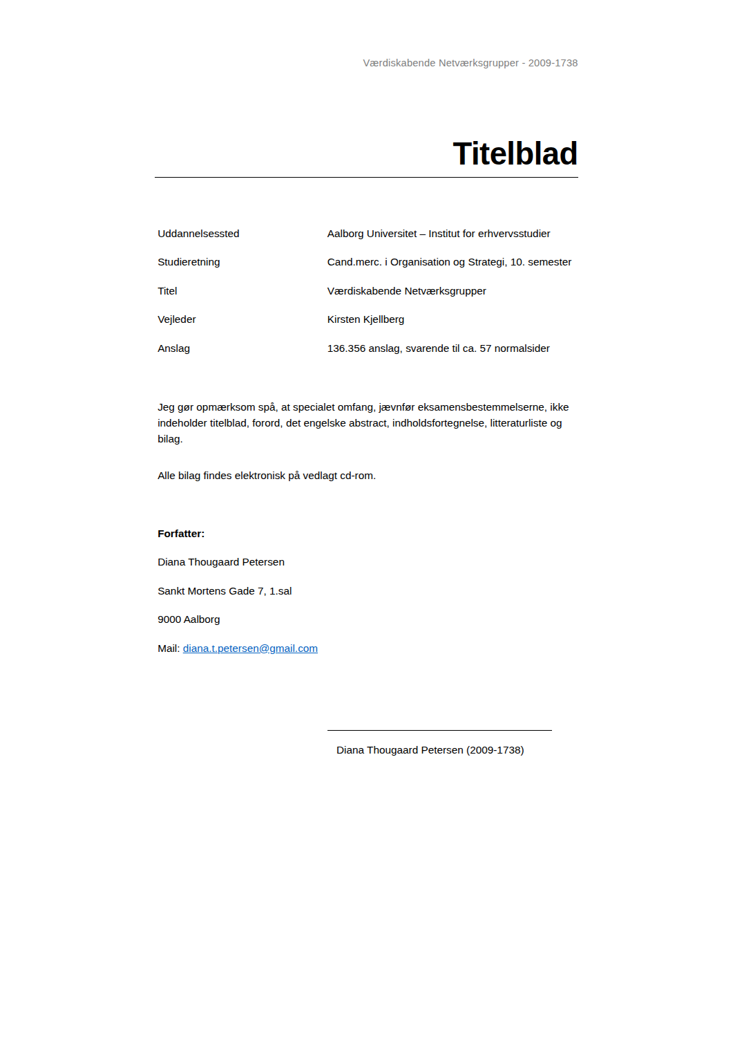Værdiskabende Netværksgrupper - 2009-1738
Titelblad
| Uddannelsessted | Aalborg Universitet – Institut for erhvervsstudier |
| Studieretning | Cand.merc. i Organisation og Strategi, 10. semester |
| Titel | Værdiskabende Netværksgrupper |
| Vejleder | Kirsten Kjellberg |
| Anslag | 136.356 anslag, svarende til ca. 57 normalsider |
Jeg gør opmærksom spå, at specialet omfang, jævnfør eksamensbestemmelserne, ikke indeholder titelblad, forord, det engelske abstract, indholdsfortegnelse, litteraturliste og bilag.
Alle bilag findes elektronisk på vedlagt cd-rom.
Forfatter:
Diana Thougaard Petersen
Sankt Mortens Gade 7, 1.sal
9000 Aalborg
Mail: diana.t.petersen@gmail.com
Diana Thougaard Petersen (2009-1738)